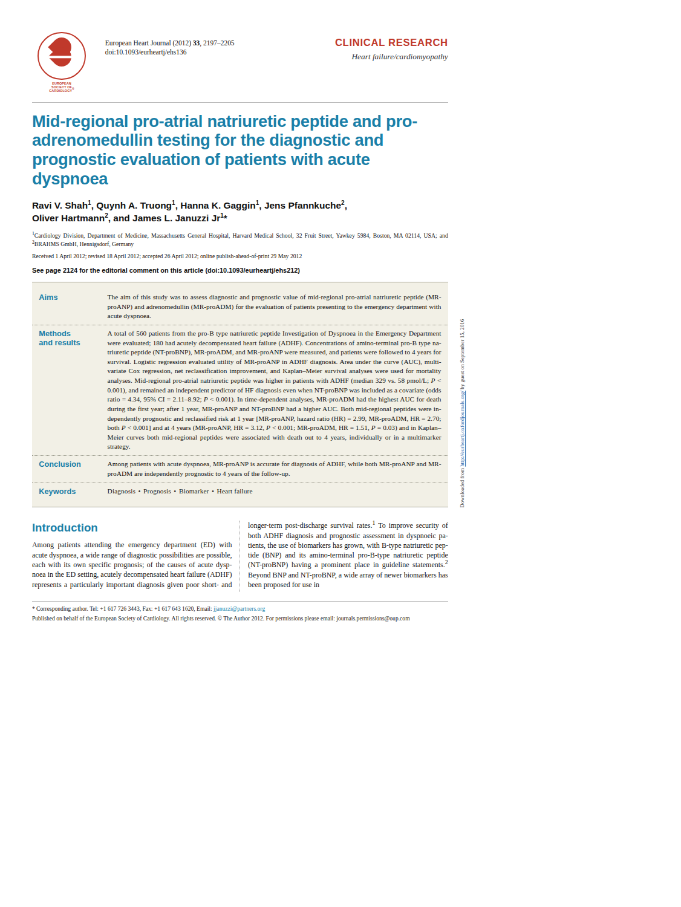Downloaded from http://eurheartj.oxfordjournals.org/ by guest on September 15, 2016
European
Society of
Cardiology®
European Heart Journal (2012) 33, 2197–2205
doi:10.1093/eurheartj/ehs136
Clinical research
Heart failure/cardiomyopathy
Mid-regional pro-atrial natriuretic peptide and pro-adrenomedullin testing for the diagnostic and prognostic evaluation of patients with acute dyspnoea
Ravi V. Shah1, Quynh A. Truong1, Hanna K. Gaggin1, Jens Pfannkuche2,
Oliver Hartmann2, and James L. Januzzi Jr1*
1Cardiology Division, Department of Medicine, Massachusetts General Hospital, Harvard Medical School, 32 Fruit Street, Yawkey 5984, Boston, MA 02114, USA; and 2BRAHMS GmbH, Hennigsdorf, Germany
Received 1 April 2012; revised 18 April 2012; accepted 26 April 2012; online publish-ahead-of-print 29 May 2012
See page 2124 for the editorial comment on this article (doi:10.1093/eurheartj/ehs212)
Aims
The aim of this study was to assess diagnostic and prognostic value of mid-regional pro-atrial natriuretic peptide (MR-proANP) and adrenomedullin (MR-proADM) for the evaluation of patients presenting to the emergency department with acute dyspnoea.
Methods
and results
A total of 560 patients from the pro-B type natriuretic peptide Investigation of Dyspnoea in the Emergency Department were evaluated; 180 had acutely decompensated heart failure (ADHF). Concentrations of amino-terminal pro-B type natriuretic peptide (NT-proBNP), MR-proADM, and MR-proANP were measured, and patients were followed to 4 years for survival. Logistic regression evaluated utility of MR-proANP in ADHF diagnosis. Area under the curve (AUC), multivariate Cox regression, net reclassification improvement, and Kaplan–Meier survival analyses were used for mortality analyses. Mid-regional pro-atrial natriuretic peptide was higher in patients with ADHF (median 329 vs. 58 pmol/L; P < 0.001), and remained an independent predictor of HF diagnosis even when NT-proBNP was included as a covariate (odds ratio = 4.34, 95% CI = 2.11–8.92; P < 0.001). In time-dependent analyses, MR-proADM had the highest AUC for death during the first year; after 1 year, MR-proANP and NT-proBNP had a higher AUC. Both mid-regional peptides were independently prognostic and reclassified risk at 1 year [MR-proANP, hazard ratio (HR) = 2.99, MR-proADM, HR = 2.70; both P < 0.001] and at 4 years (MR-proANP, HR = 3.12, P < 0.001; MR-proADM, HR = 1.51, P = 0.03) and in Kaplan–Meier curves both mid-regional peptides were associated with death out to 4 years, individually or in a multimarker strategy.
Conclusion
Among patients with acute dyspnoea, MR-proANP is accurate for diagnosis of ADHF, while both MR-proANP and MR-proADM are independently prognostic to 4 years of the follow-up.
Keywords
Diagnosis•Prognosis•Biomarker•Heart failure
Introduction
Among patients attending the emergency department (ED) with acute dyspnoea, a wide range of diagnostic possibilities are possible, each with its own specific prognosis; of the causes of acute dyspnoea in the ED setting, acutely decompensated heart failure (ADHF) represents a particularly important diagnosis given poor short- and longer-term post-discharge survival rates.1 To improve security of both ADHF diagnosis and prognostic assessment in dyspnoeic patients, the use of biomarkers has grown, with B-type natriuretic peptide (BNP) and its amino-terminal pro-B-type natriuretic peptide (NT-proBNP) having a prominent place in guideline statements.2 Beyond BNP and NT-proBNP, a wide array of newer biomarkers has been proposed for use in
* Corresponding author. Tel: +1 617 726 3443, Fax: +1 617 643 1620, Email: jjanuzzi@partners.org
Published on behalf of the European Society of Cardiology. All rights reserved. © The Author 2012. For permissions please email: journals.permissions@oup.com